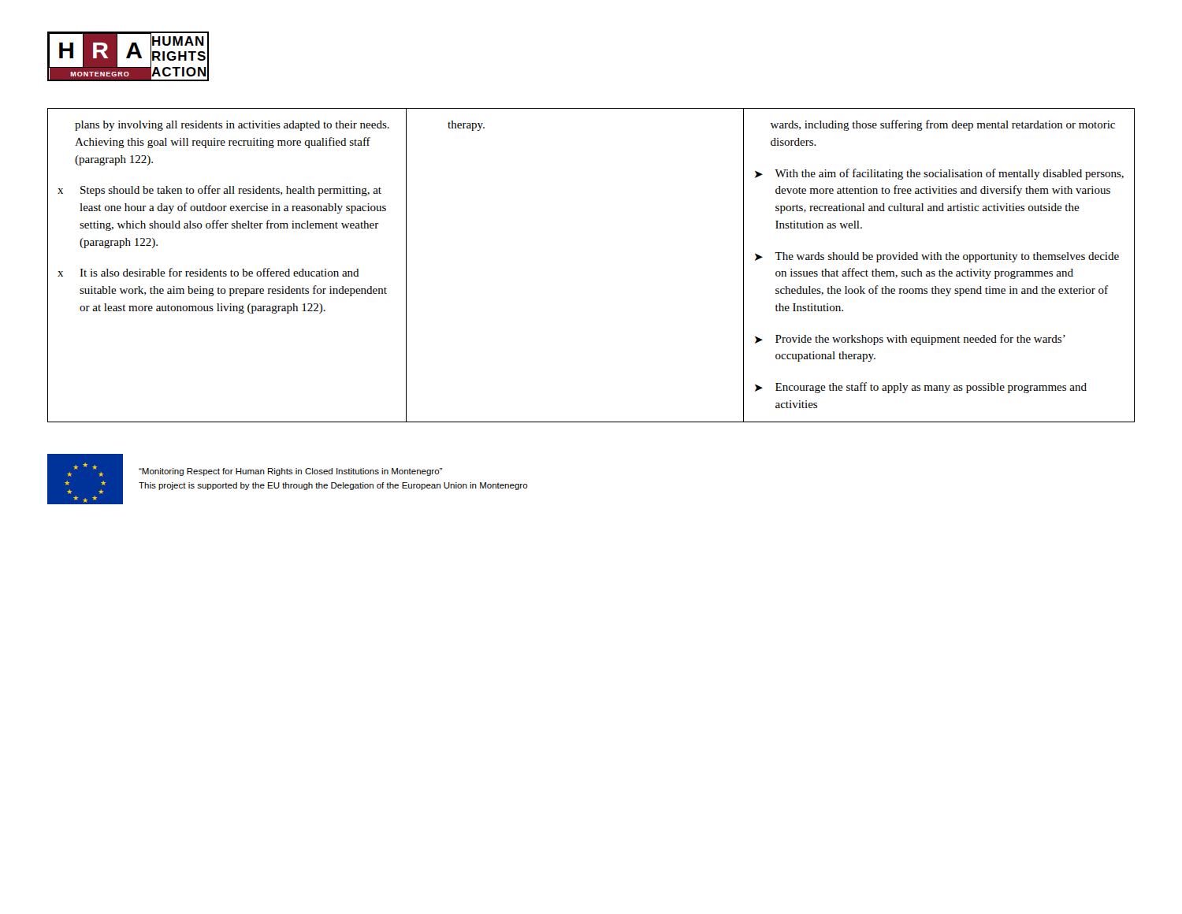| H | R | A | HUMAN RIGHTS ACTION |
| MONTENEGRO |
| plans by involving all residents in activities adapted to their needs. Achieving this goal will require recruiting more qualified staff (paragraph 122). x Steps should be taken to offer all residents, health permitting, at least one hour a day of outdoor exercise in a reasonably spacious setting, which should also offer shelter from inclement weather (paragraph 122). x It is also desirable for residents to be offered education and suitable work, the aim being to prepare residents for independent or at least more autonomous living (paragraph 122). | therapy. | wards, including those suffering from deep mental retardation or motoric disorders. ➤ With the aim of facilitating the socialisation of mentally disabled persons, devote more attention to free activities and diversify them with various sports, recreational and cultural and artistic activities outside the Institution as well. ➤ The wards should be provided with the opportunity to themselves decide on issues that affect them, such as the activity programmes and schedules, the look of the rooms they spend time in and the exterior of the Institution. ➤ Provide the workshops with equipment needed for the wards’ occupational therapy. ➤ Encourage the staff to apply as many as possible programmes and activities |
★ ★ ★ ★ ★ ★ ★ ★ ★ ★ ★ ★
“Monitoring Respect for Human Rights in Closed Institutions in Montenegro”
This project is supported by the EU through the Delegation of the European Union in Montenegro